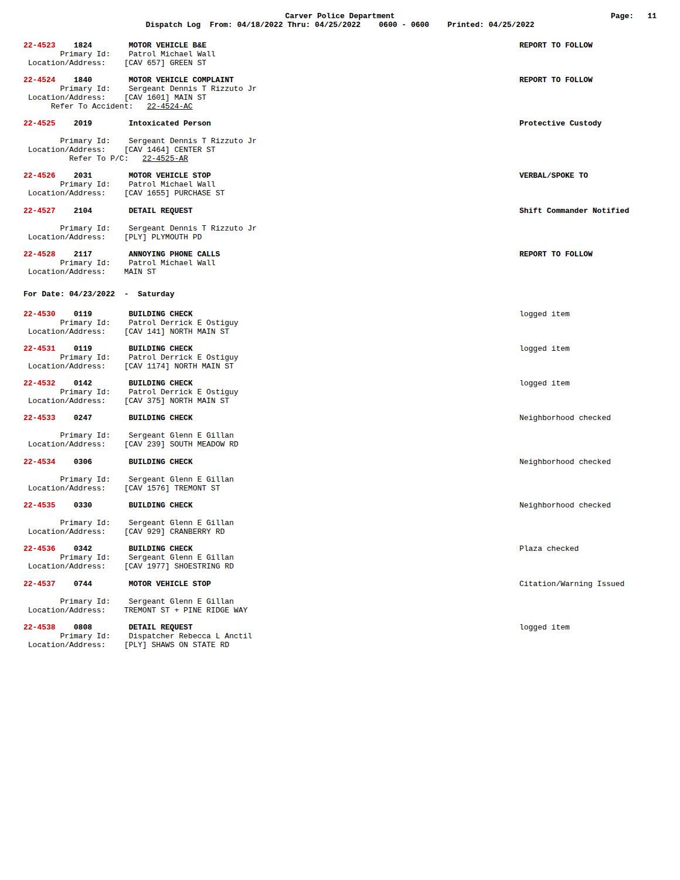Carver Police Department Page: 11
Dispatch Log From: 04/18/2022 Thru: 04/25/2022 0600 - 0600 Printed: 04/25/2022
22-4523 1824 MOTOR VEHICLE B&E REPORT TO FOLLOW
Primary Id: Patrol Michael Wall Location/Address: [CAV 657] GREEN ST
22-4524 1840 MOTOR VEHICLE COMPLAINT REPORT TO FOLLOW
Primary Id: Sergeant Dennis T Rizzuto Jr Location/Address: [CAV 1601] MAIN ST Refer To Accident: 22-4524-AC
22-4525 2019 Intoxicated Person Protective Custody
Primary Id: Sergeant Dennis T Rizzuto Jr Location/Address: [CAV 1464] CENTER ST Refer To P/C: 22-4525-AR
22-4526 2031 MOTOR VEHICLE STOP VERBAL/SPOKE TO
Primary Id: Patrol Michael Wall Location/Address: [CAV 1655] PURCHASE ST
22-4527 2104 DETAIL REQUEST Shift Commander Notified
Primary Id: Sergeant Dennis T Rizzuto Jr Location/Address: [PLY] PLYMOUTH PD
22-4528 2117 ANNOYING PHONE CALLS REPORT TO FOLLOW
Primary Id: Patrol Michael Wall Location/Address: MAIN ST
For Date: 04/23/2022 - Saturday
22-4530 0119 BUILDING CHECK logged item
Primary Id: Patrol Derrick E Ostiguy Location/Address: [CAV 141] NORTH MAIN ST
22-4531 0119 BUILDING CHECK logged item
Primary Id: Patrol Derrick E Ostiguy Location/Address: [CAV 1174] NORTH MAIN ST
22-4532 0142 BUILDING CHECK logged item
Primary Id: Patrol Derrick E Ostiguy Location/Address: [CAV 375] NORTH MAIN ST
22-4533 0247 BUILDING CHECK Neighborhood checked
Primary Id: Sergeant Glenn E Gillan Location/Address: [CAV 239] SOUTH MEADOW RD
22-4534 0306 BUILDING CHECK Neighborhood checked
Primary Id: Sergeant Glenn E Gillan Location/Address: [CAV 1576] TREMONT ST
22-4535 0330 BUILDING CHECK Neighborhood checked
Primary Id: Sergeant Glenn E Gillan Location/Address: [CAV 929] CRANBERRY RD
22-4536 0342 BUILDING CHECK Plaza checked
Primary Id: Sergeant Glenn E Gillan Location/Address: [CAV 1977] SHOESTRING RD
22-4537 0744 MOTOR VEHICLE STOP Citation/Warning Issued
Primary Id: Sergeant Glenn E Gillan Location/Address: TREMONT ST + PINE RIDGE WAY
22-4538 0808 DETAIL REQUEST logged item
Primary Id: Dispatcher Rebecca L Anctil Location/Address: [PLY] SHAWS ON STATE RD